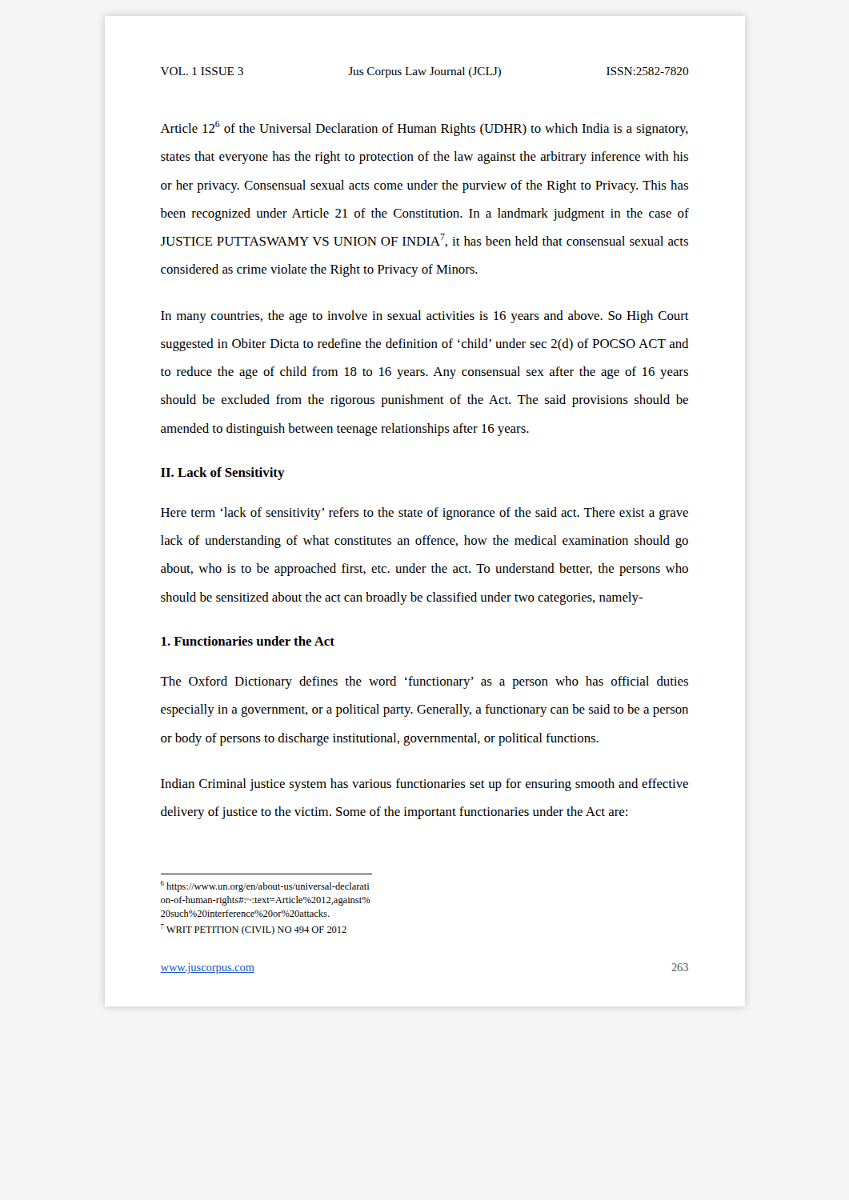VOL. 1 ISSUE 3 Jus Corpus Law Journal (JCLJ) ISSN:2582-7820
Article 126 of the Universal Declaration of Human Rights (UDHR) to which India is a signatory, states that everyone has the right to protection of the law against the arbitrary inference with his or her privacy. Consensual sexual acts come under the purview of the Right to Privacy. This has been recognized under Article 21 of the Constitution. In a landmark judgment in the case of JUSTICE PUTTASWAMY VS UNION OF INDIA7, it has been held that consensual sexual acts considered as crime violate the Right to Privacy of Minors.
In many countries, the age to involve in sexual activities is 16 years and above. So High Court suggested in Obiter Dicta to redefine the definition of ‘child’ under sec 2(d) of POCSO ACT and to reduce the age of child from 18 to 16 years. Any consensual sex after the age of 16 years should be excluded from the rigorous punishment of the Act. The said provisions should be amended to distinguish between teenage relationships after 16 years.
II. Lack of Sensitivity
Here term ‘lack of sensitivity’ refers to the state of ignorance of the said act. There exist a grave lack of understanding of what constitutes an offence, how the medical examination should go about, who is to be approached first, etc. under the act. To understand better, the persons who should be sensitized about the act can broadly be classified under two categories, namely-
1. Functionaries under the Act
The Oxford Dictionary defines the word ‘functionary’ as a person who has official duties especially in a government, or a political party. Generally, a functionary can be said to be a person or body of persons to discharge institutional, governmental, or political functions.
Indian Criminal justice system has various functionaries set up for ensuring smooth and effective delivery of justice to the victim. Some of the important functionaries under the Act are:
6 https://www.un.org/en/about-us/universal-declaration-of-human-rights#:~:text=Article%2012,against%20such%20interference%20or%20attacks.
7 WRIT PETITION (CIVIL) NO 494 OF 2012
www.juscorpus.com 263